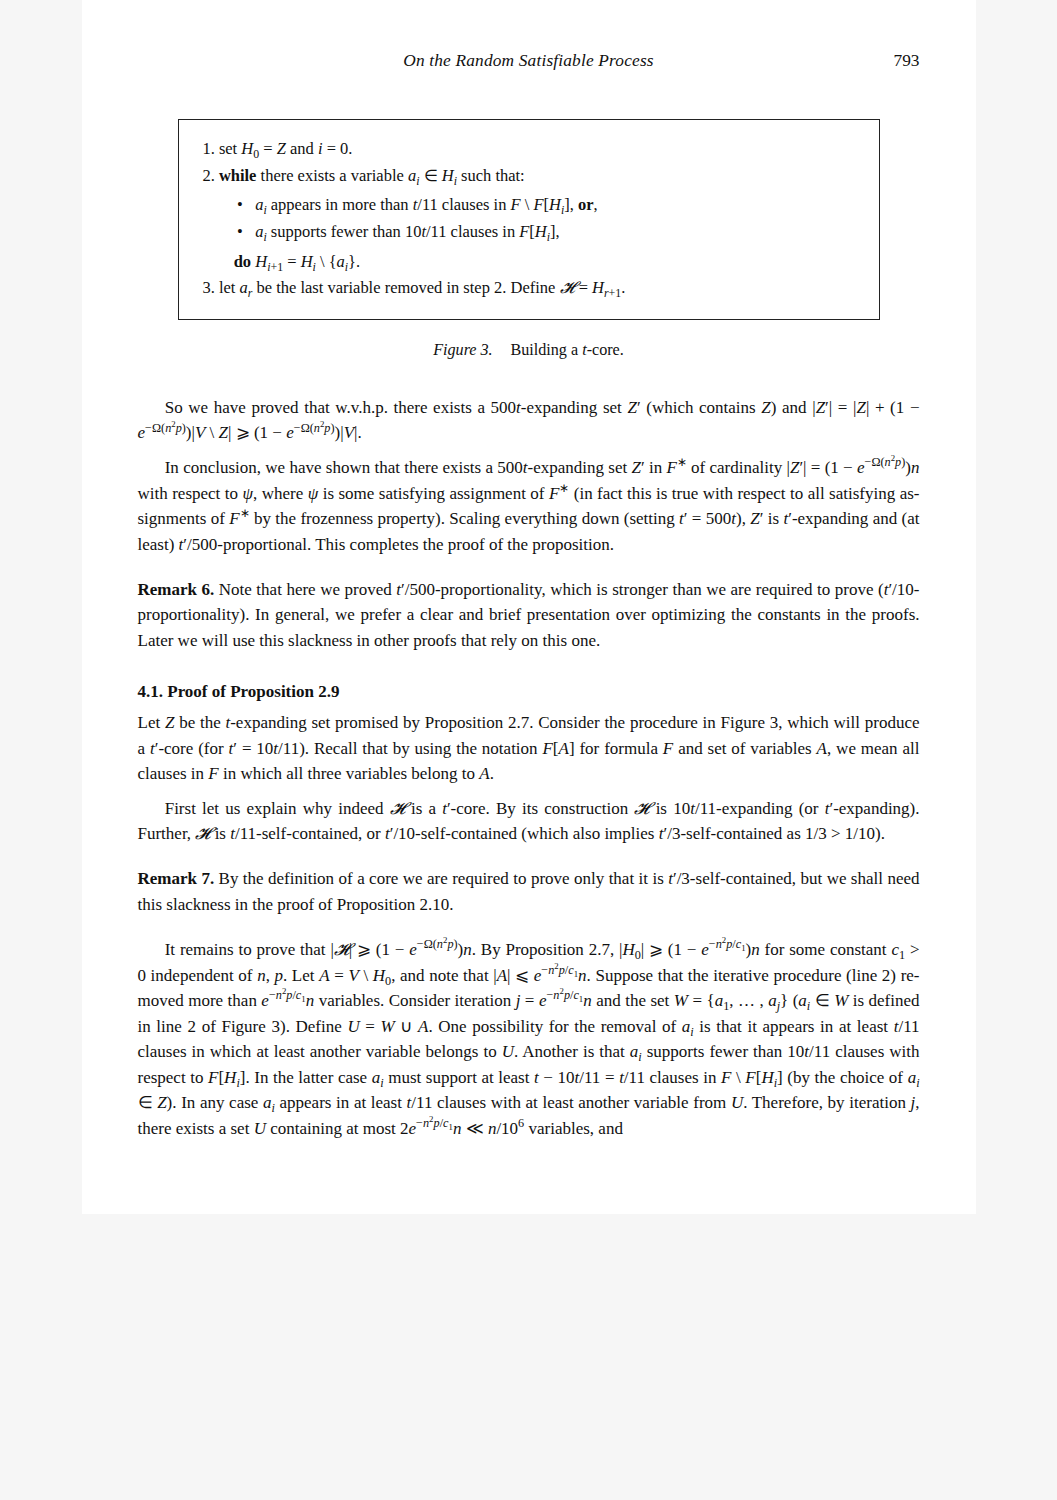On the Random Satisfiable Process 793
set H0 = Z and i = 0.
while there exists a variable ai ∈ Hi such that:
ai appears in more than t/11 clauses in F \ F[Hi], or,
ai supports fewer than 10t/11 clauses in F[Hi],
do Hi+1 = Hi \ {ai}.
let ar be the last variable removed in step 2. Define 𝓗 = Hr+1.
Figure 3. Building a t-core.
So we have proved that w.v.h.p. there exists a 500t-expanding set Z′ (which contains Z) and |Z′| = |Z| + (1 − e−Ω(n2p))|V \ Z| ⩾ (1 − e−Ω(n2p))|V|.
In conclusion, we have shown that there exists a 500t-expanding set Z′ in F∗ of cardinality |Z′| = (1 − e−Ω(n2p))n with respect to ψ, where ψ is some satisfying assignment of F∗ (in fact this is true with respect to all satisfying assignments of F∗ by the frozenness property). Scaling everything down (setting t′ = 500t), Z′ is t′-expanding and (at least) t′/500-proportional. This completes the proof of the proposition.
Remark 6. Note that here we proved t′/500-proportionality, which is stronger than we are required to prove (t′/10-proportionality). In general, we prefer a clear and brief presentation over optimizing the constants in the proofs. Later we will use this slackness in other proofs that rely on this one.
4.1. Proof of Proposition 2.9
Let Z be the t-expanding set promised by Proposition 2.7. Consider the procedure in Figure 3, which will produce a t′-core (for t′ = 10t/11). Recall that by using the notation F[A] for formula F and set of variables A, we mean all clauses in F in which all three variables belong to A.
First let us explain why indeed 𝓗 is a t′-core. By its construction 𝓗 is 10t/11-expanding (or t′-expanding). Further, 𝓗 is t/11-self-contained, or t′/10-self-contained (which also implies t′/3-self-contained as 1/3 > 1/10).
Remark 7. By the definition of a core we are required to prove only that it is t′/3-self-contained, but we shall need this slackness in the proof of Proposition 2.10.
It remains to prove that |𝓗| ⩾ (1 − e−Ω(n2p))n. By Proposition 2.7, |H0| ⩾ (1 − e−n2p/c1)n for some constant c1 > 0 independent of n, p. Let A = V \ H0, and note that |A| ⩽ e−n2p/c1n. Suppose that the iterative procedure (line 2) removed more than e−n2p/c1n variables. Consider iteration j = e−n2p/c1n and the set W = {a1, … , aj} (ai ∈ W is defined in line 2 of Figure 3). Define U = W ∪ A. One possibility for the removal of ai is that it appears in at least t/11 clauses in which at least another variable belongs to U. Another is that ai supports fewer than 10t/11 clauses with respect to F[Hi]. In the latter case ai must support at least t − 10t/11 = t/11 clauses in F \ F[Hi] (by the choice of ai ∈ Z). In any case ai appears in at least t/11 clauses with at least another variable from U. Therefore, by iteration j, there exists a set U containing at most 2e−n2p/c1n ≪ n/106 variables, and